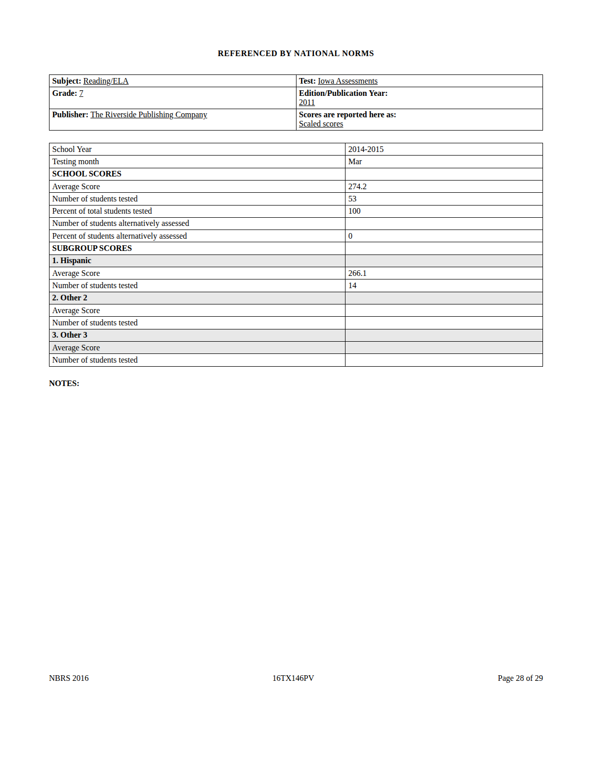REFERENCED BY NATIONAL NORMS
| Subject: Reading/ELA | Test: Iowa Assessments |
| Grade: 7 | Edition/Publication Year: 2011 |
| Publisher: The Riverside Publishing Company | Scores are reported here as: Scaled scores |
| School Year | 2014-2015 |
| Testing month | Mar |
| SCHOOL SCORES | |
| Average Score | 274.2 |
| Number of students tested | 53 |
| Percent of total students tested | 100 |
| Number of students alternatively assessed | |
| Percent of students alternatively assessed | 0 |
| SUBGROUP SCORES | |
| 1. Hispanic | |
| Average Score | 266.1 |
| Number of students tested | 14 |
| 2. Other 2 | |
| Average Score | |
| Number of students tested | |
| 3. Other 3 | |
| Average Score | |
| Number of students tested | |
NOTES:
NBRS 2016 16TX146PV Page 28 of 29